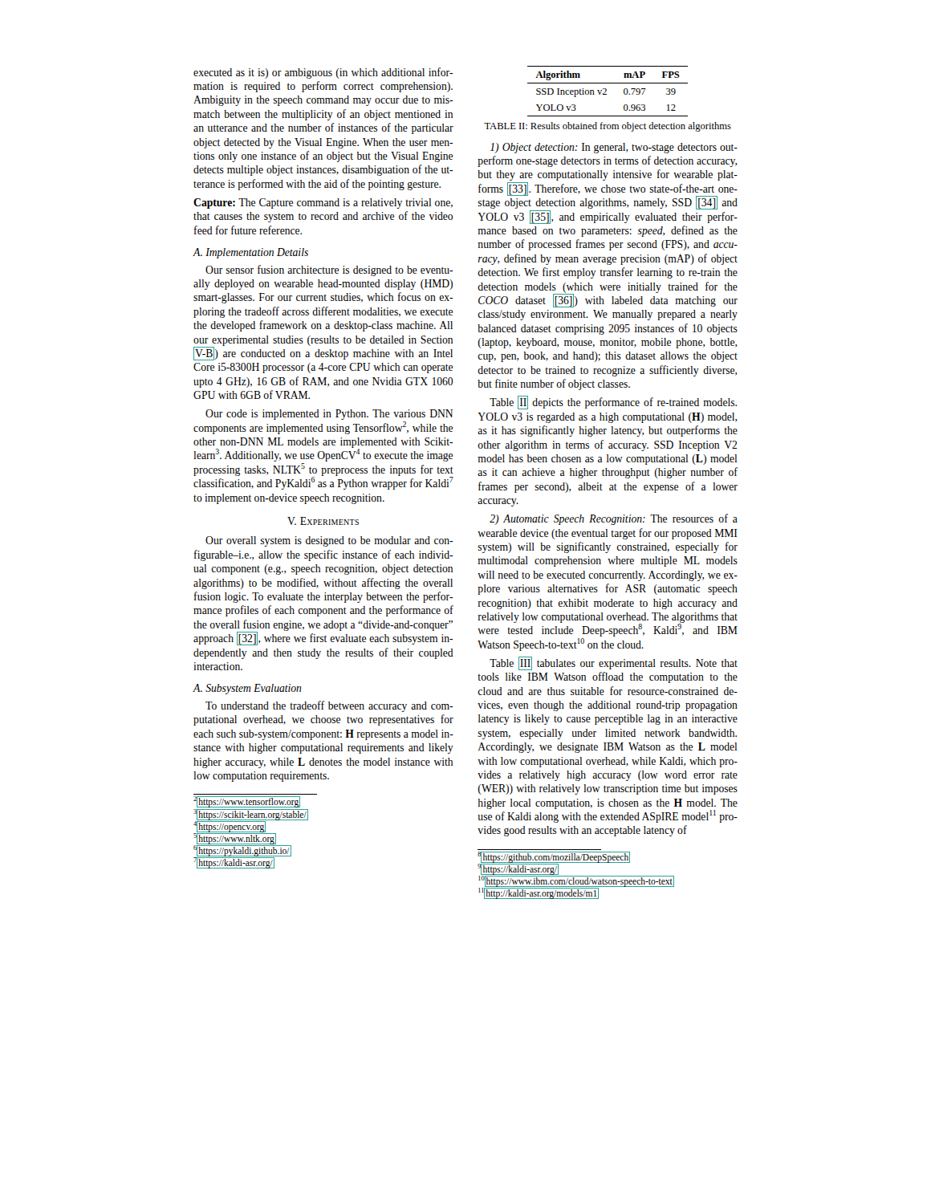executed as it is) or ambiguous (in which additional information is required to perform correct comprehension). Ambiguity in the speech command may occur due to mismatch between the multiplicity of an object mentioned in an utterance and the number of instances of the particular object detected by the Visual Engine. When the user mentions only one instance of an object but the Visual Engine detects multiple object instances, disambiguation of the utterance is performed with the aid of the pointing gesture.
Capture: The Capture command is a relatively trivial one, that causes the system to record and archive of the video feed for future reference.
A. Implementation Details
Our sensor fusion architecture is designed to be eventually deployed on wearable head-mounted display (HMD) smart-glasses. For our current studies, which focus on exploring the tradeoff across different modalities, we execute the developed framework on a desktop-class machine. All our experimental studies (results to be detailed in Section V-B) are conducted on a desktop machine with an Intel Core i5-8300H processor (a 4-core CPU which can operate upto 4 GHz), 16 GB of RAM, and one Nvidia GTX 1060 GPU with 6GB of VRAM.
Our code is implemented in Python. The various DNN components are implemented using Tensorflow2, while the other non-DNN ML models are implemented with Scikit-learn3. Additionally, we use OpenCV4 to execute the image processing tasks, NLTK5 to preprocess the inputs for text classification, and PyKaldi6 as a Python wrapper for Kaldi7 to implement on-device speech recognition.
V. Experiments
Our overall system is designed to be modular and configurable–i.e., allow the specific instance of each individual component (e.g., speech recognition, object detection algorithms) to be modified, without affecting the overall fusion logic. To evaluate the interplay between the performance profiles of each component and the performance of the overall fusion engine, we adopt a “divide-and-conquer” approach [32], where we first evaluate each subsystem independently and then study the results of their coupled interaction.
A. Subsystem Evaluation
To understand the tradeoff between accuracy and computational overhead, we choose two representatives for each such sub-system/component: H represents a model instance with higher computational requirements and likely higher accuracy, while L denotes the model instance with low computation requirements.
2https://www.tensorflow.org
3https://scikit-learn.org/stable/
4https://opencv.org
5https://www.nltk.org
6https://pykaldi.github.io/
7https://kaldi-asr.org/
| Algorithm | mAP | FPS |
| --- | --- | --- |
| SSD Inception v2 | 0.797 | 39 |
| YOLO v3 | 0.963 | 12 |
TABLE II: Results obtained from object detection algorithms
1) Object detection: In general, two-stage detectors outperform one-stage detectors in terms of detection accuracy, but they are computationally intensive for wearable platforms [33]. Therefore, we chose two state-of-the-art one-stage object detection algorithms, namely, SSD [34] and YOLO v3 [35], and empirically evaluated their performance based on two parameters: speed, defined as the number of processed frames per second (FPS), and accuracy, defined by mean average precision (mAP) of object detection. We first employ transfer learning to re-train the detection models (which were initially trained for the COCO dataset [36]) with labeled data matching our class/study environment. We manually prepared a nearly balanced dataset comprising 2095 instances of 10 objects (laptop, keyboard, mouse, monitor, mobile phone, bottle, cup, pen, book, and hand); this dataset allows the object detector to be trained to recognize a sufficiently diverse, but finite number of object classes.
Table II depicts the performance of re-trained models. YOLO v3 is regarded as a high computational (H) model, as it has significantly higher latency, but outperforms the other algorithm in terms of accuracy. SSD Inception V2 model has been chosen as a low computational (L) model as it can achieve a higher throughput (higher number of frames per second), albeit at the expense of a lower accuracy.
2) Automatic Speech Recognition: The resources of a wearable device (the eventual target for our proposed MMI system) will be significantly constrained, especially for multimodal comprehension where multiple ML models will need to be executed concurrently. Accordingly, we explore various alternatives for ASR (automatic speech recognition) that exhibit moderate to high accuracy and relatively low computational overhead. The algorithms that were tested include Deep-speech8, Kaldi9, and IBM Watson Speech-to-text10 on the cloud.
Table III tabulates our experimental results. Note that tools like IBM Watson offload the computation to the cloud and are thus suitable for resource-constrained devices, even though the additional round-trip propagation latency is likely to cause perceptible lag in an interactive system, especially under limited network bandwidth. Accordingly, we designate IBM Watson as the L model with low computational overhead, while Kaldi, which provides a relatively high accuracy (low word error rate (WER)) with relatively low transcription time but imposes higher local computation, is chosen as the H model. The use of Kaldi along with the extended ASpIRE model11 provides good results with an acceptable latency of
8https://github.com/mozilla/DeepSpeech
9https://kaldi-asr.org/
10https://www.ibm.com/cloud/watson-speech-to-text
11http://kaldi-asr.org/models/m1